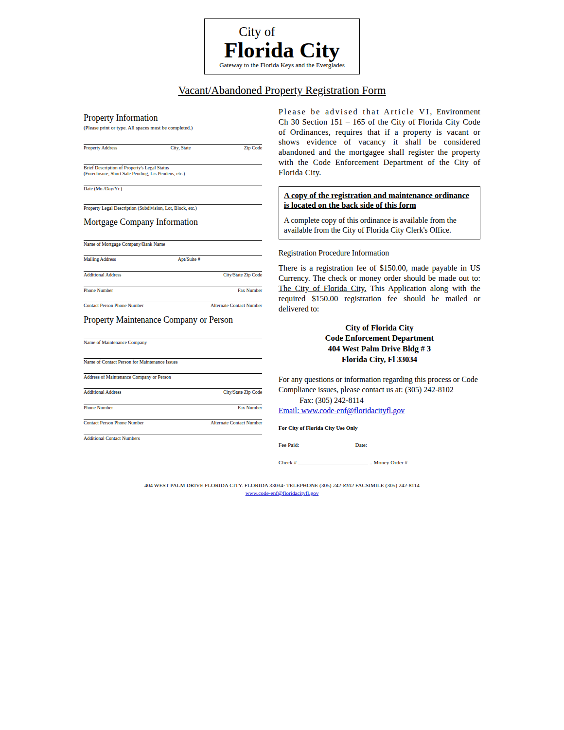City of
Florida City
Gateway to the Florida Keys and the Everglades
Vacant/Abandoned Property Registration Form
Property Information
(Please print or type. All spaces must be completed.)
Property Address City, State Zip Code
Brief Description of Property's Legal Status
(Foreclosure, Short Sale Pending, Lis Pendens, etc.)
Date (Mo./Day/Yr.)
Property Legal Description (Subdivision, Lot, Block, etc.)
Mortgage Company Information
Name of Mortgage Company/Bank Name
Mailing Address Apt/Suite #
Additional Address City/State Zip Code
Phone Number Fax Number
Contact Person Phone Number Alternate Contact Number
Property Maintenance Company or Person
Name of Maintenance Company
Name of Contact Person for Maintenance Issues
Address of Maintenance Company or Person
Additional Address City/State Zip Code
Phone Number Fax Number
Contact Person Phone Number Alternate Contact Number
Additional Contact Numbers
Please be advised that Article VI, Environment Ch 30 Section 151 – 165 of the City of Florida City Code of Ordinances, requires that if a property is vacant or shows evidence of vacancy it shall be considered abandoned and the mortgagee shall register the property with the Code Enforcement Department of the City of Florida City.
A copy of the registration and maintenance ordinance is located on the back side of this form
A complete copy of this ordinance is available from the available from the City of Florida City Clerk's Office.
Registration Procedure Information
There is a registration fee of $150.00, made payable in US Currency. The check or money order should be made out to: The City of Florida City. This Application along with the required $150.00 registration fee should be mailed or delivered to:
City of Florida City
Code Enforcement Department
404 West Palm Drive Bldg # 3
Florida City, Fl 33034
For any questions or information regarding this process or Code Compliance issues, please contact us at: (305) 242-8102
Fax: (305) 242-8114 Email: www.code-enf@floridacityfl.gov
For City of Florida City Use Only
Fee Paid: Date:
Check # .. Money Order #
404 WEST PALM DRIVE FLORIDA CITY. FLORIDA 33034· TELEPHONE (305) 242-8102 FACSIMILE (305) 242-8114
www.code-enf@floridacityfl.gov